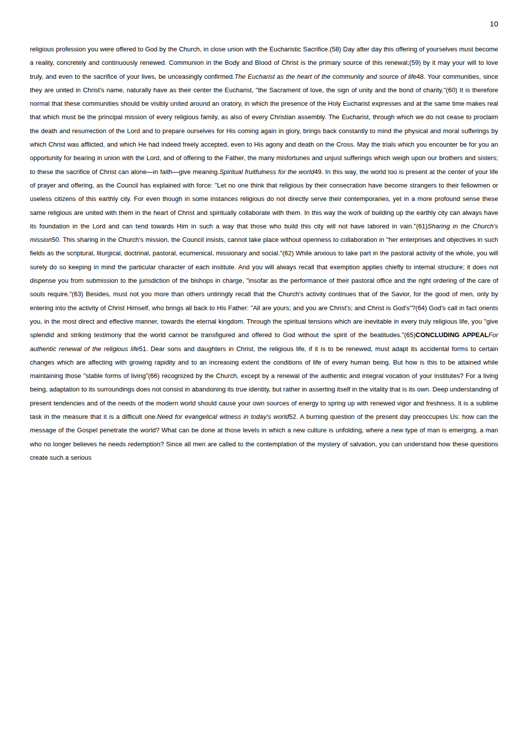10
religious profession you were offered to God by the Church, in close union with the Eucharistic Sacrifice.(58) Day after day this offering of yourselves must become a reality, concretely and continuously renewed. Communion in the Body and Blood of Christ is the primary source of this renewal;(59) by it may your will to love truly, and even to the sacrifice of your lives, be unceasingly confirmed.The Eucharist as the heart of the community and source of life48. Your communities, since they are united in Christ's name, naturally have as their center the Eucharist, "the Sacrament of love, the sign of unity and the bond of charity."(60) It is therefore normal that these communities should be visibly united around an oratory, in which the presence of the Holy Eucharist expresses and at the same time makes real that which must be the principal mission of every religious family, as also of every Christian assembly. The Eucharist, through which we do not cease to proclaim the death and resurrection of the Lord and to prepare ourselves for His coming again in glory, brings back constantly to mind the physical and moral sufferings by which Christ was afflicted, and which He had indeed freely accepted, even to His agony and death on the Cross. May the trials which you encounter be for you an opportunity for bearing in union with the Lord, and of offering to the Father, the many misfortunes and unjust sufferings which weigh upon our brothers and sisters; to these the sacrifice of Christ can alone—in faith—give meaning.Spiritual fruitfulness for the world49. In this way, the world too is present at the center of your life of prayer and offering, as the Council has explained with force: "Let no one think that religious by their consecration have become strangers to their fellowmen or useless citizens of this earthly city. For even though in some instances religious do not directly serve their contemporaries, yet in a more profound sense these same religious are united with them in the heart of Christ and spiritually collaborate with them. In this way the work of building up the earthly city can always have its foundation in the Lord and can tend towards Him in such a way that those who build this city will not have labored in vain."(61)Sharing in the Church's mission50. This sharing in the Church's mission, the Council insists, cannot take place without openness to collaboration in "her enterprises and objectives in such fields as the scriptural, liturgical, doctrinal, pastoral, ecumenical, missionary and social."(62) While anxious to take part in the pastoral activity of the whole, you will surely do so keeping in mind the particular character of each institute. And you will always recall that exemption applies chiefly to internal structure; it does not dispense you from submission to the jurisdiction of the bishops in charge, "insofar as the performance of their pastoral office and the right ordering of the care of souls require."(63) Besides, must not you more than others untiringly recall that the Church's activity continues that of the Savior, for the good of men, only by entering into the activity of Christ Himself, who brings all back to His Father: "All are yours; and you are Christ's; and Christ is God's"?(64) God's call in fact orients you, in the most direct and effective manner, towards the eternal kingdom. Through the spiritual tensions which are inevitable in every truly religious life, you "give splendid and striking testimony that the world cannot be transfigured and offered to God without the spirit of the beatitudes."(65)CONCLUDING APPEAL For authentic renewal of the religious life51. Dear sons and daughters in Christ, the religious life, if it is to be renewed, must adapt its accidental forms to certain changes which are affecting with growing rapidity and to an increasing extent the conditions of life of every human being. But how is this to be attained while maintaining those "stable forms of living"(66) recognized by the Church, except by a renewal of the authentic and integral vocation of your institutes? For a living being, adaptation to its surroundings does not consist in abandoning its true identity, but rather in asserting itself in the vitality that is its own. Deep understanding of present tendencies and of the needs of the modern world should cause your own sources of energy to spring up with renewed vigor and freshness. It is a sublime task in the measure that it is a difficult one.Need for evangelical witness in today's world52. A burning question of the present day preoccupies Us: how can the message of the Gospel penetrate the world? What can be done at those levels in which a new culture is unfolding, where a new type of man is emerging, a man who no longer believes he needs redemption? Since all men are called to the contemplation of the mystery of salvation, you can understand how these questions create such a serious